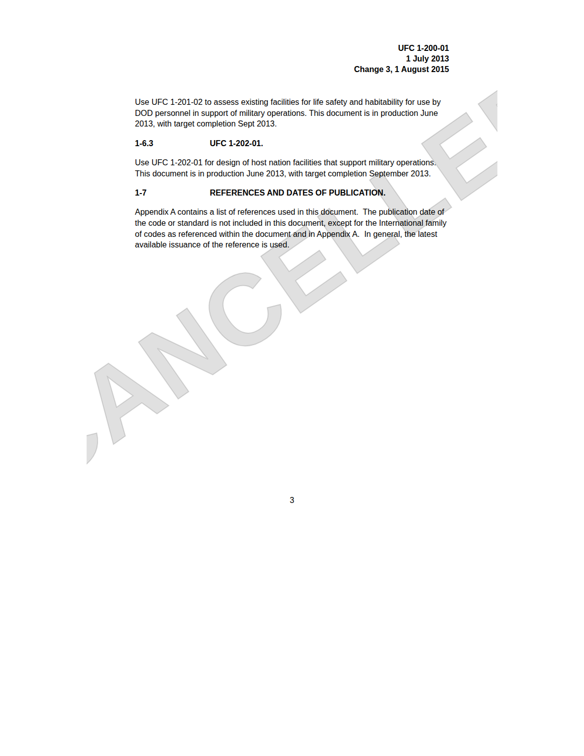CANCELLED
UFC 1-200-01
1 July 2013
Change 3, 1 August 2015
Use UFC 1-201-02 to assess existing facilities for life safety and habitability for use by DOD personnel in support of military operations. This document is in production June 2013, with target completion Sept 2013.
1-6.3 UFC 1-202-01.
Use UFC 1-202-01 for design of host nation facilities that support military operations. This document is in production June 2013, with target completion September 2013.
1-7 REFERENCES AND DATES OF PUBLICATION.
Appendix A contains a list of references used in this document. The publication date of the code or standard is not included in this document, except for the International family of codes as referenced within the document and in Appendix A. In general, the latest available issuance of the reference is used.
3